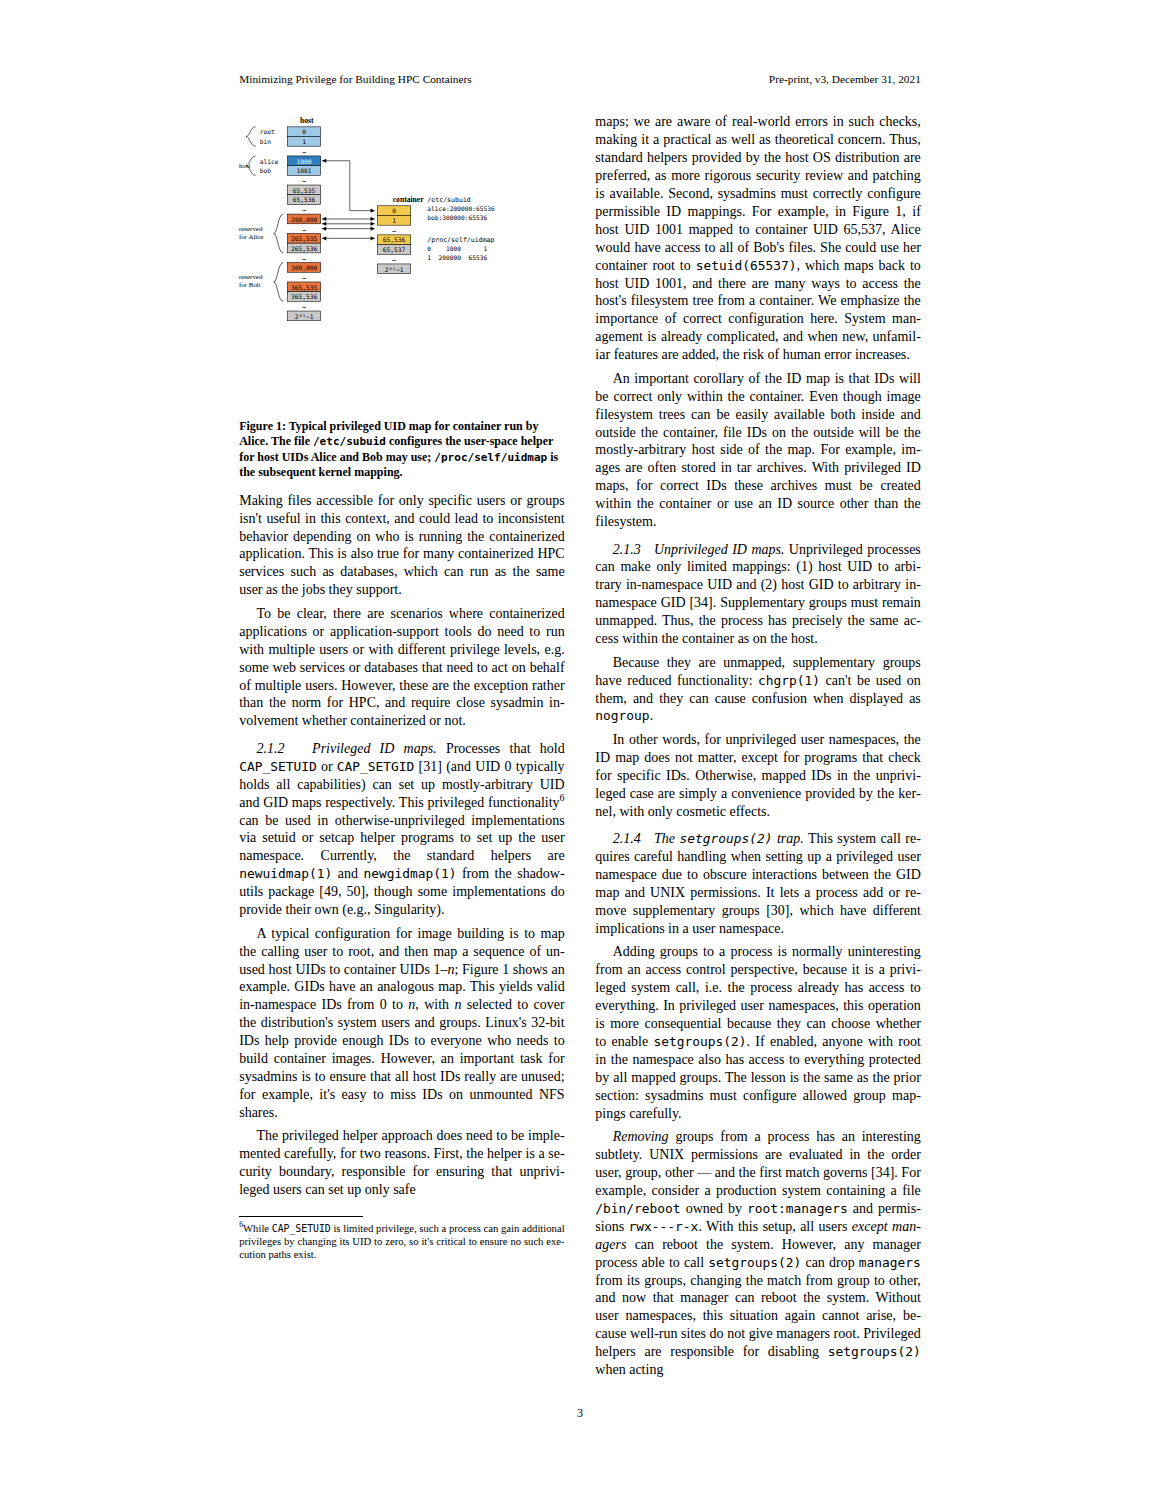Minimizing Privilege for Building HPC Containers
Pre-print, v3, December 31, 2021
host 0 1 … 1000 1001 … 65,535 65,536 … 200,000 … 265,535 265,536 … 300,000 … 365,535 365,536 … 2³¹−1 root bin alice bob host reserved for Alice reserved for Bob container 0 1 … 65,536 65,537 … 2³¹−1 /etc/subuid alice:200000:65536 bob:300000:65536 /proc/self/uidmap 0 1000 1 1 200000 65536
Figure 1: Typical privileged UID map for container run by Alice. The file /etc/subuid configures the user-space helper for host UIDs Alice and Bob may use; /proc/self/uidmap is the subsequent kernel mapping.
Making files accessible for only specific users or groups isn't useful in this context, and could lead to inconsistent behavior depending on who is running the containerized application. This is also true for many containerized HPC services such as databases, which can run as the same user as the jobs they support.
To be clear, there are scenarios where containerized applications or application-support tools do need to run with multiple users or with different privilege levels, e.g. some web services or databases that need to act on behalf of multiple users. However, these are the exception rather than the norm for HPC, and require close sysadmin involvement whether containerized or not.
2.1.2 Privileged ID maps. Processes that hold CAP_SETUID or CAP_SETGID [31] (and UID 0 typically holds all capabilities) can set up mostly-arbitrary UID and GID maps respectively. This privileged functionality6 can be used in otherwise-unprivileged implementations via setuid or setcap helper programs to set up the user namespace. Currently, the standard helpers are newuidmap(1) and newgidmap(1) from the shadow-utils package [49, 50], though some implementations do provide their own (e.g., Singularity).
A typical configuration for image building is to map the calling user to root, and then map a sequence of unused host UIDs to container UIDs 1–n; Figure 1 shows an example. GIDs have an analogous map. This yields valid in-namespace IDs from 0 to n, with n selected to cover the distribution's system users and groups. Linux's 32-bit IDs help provide enough IDs to everyone who needs to build container images. However, an important task for sysadmins is to ensure that all host IDs really are unused; for example, it's easy to miss IDs on unmounted NFS shares.
The privileged helper approach does need to be implemented carefully, for two reasons. First, the helper is a security boundary, responsible for ensuring that unprivileged users can set up only safe
6While CAP_SETUID is limited privilege, such a process can gain additional privileges by changing its UID to zero, so it's critical to ensure no such execution paths exist.
maps; we are aware of real-world errors in such checks, making it a practical as well as theoretical concern. Thus, standard helpers provided by the host OS distribution are preferred, as more rigorous security review and patching is available. Second, sysadmins must correctly configure permissible ID mappings. For example, in Figure 1, if host UID 1001 mapped to container UID 65,537, Alice would have access to all of Bob's files. She could use her container root to setuid(65537), which maps back to host UID 1001, and there are many ways to access the host's filesystem tree from a container. We emphasize the importance of correct configuration here. System management is already complicated, and when new, unfamiliar features are added, the risk of human error increases.
An important corollary of the ID map is that IDs will be correct only within the container. Even though image filesystem trees can be easily available both inside and outside the container, file IDs on the outside will be the mostly-arbitrary host side of the map. For example, images are often stored in tar archives. With privileged ID maps, for correct IDs these archives must be created within the container or use an ID source other than the filesystem.
2.1.3 Unprivileged ID maps. Unprivileged processes can make only limited mappings: (1) host UID to arbitrary in-namespace UID and (2) host GID to arbitrary in-namespace GID [34]. Supplementary groups must remain unmapped. Thus, the process has precisely the same access within the container as on the host.
Because they are unmapped, supplementary groups have reduced functionality: chgrp(1) can't be used on them, and they can cause confusion when displayed as nogroup.
In other words, for unprivileged user namespaces, the ID map does not matter, except for programs that check for specific IDs. Otherwise, mapped IDs in the unprivileged case are simply a convenience provided by the kernel, with only cosmetic effects.
2.1.4 The setgroups(2) trap. This system call requires careful handling when setting up a privileged user namespace due to obscure interactions between the GID map and UNIX permissions. It lets a process add or remove supplementary groups [30], which have different implications in a user namespace.
Adding groups to a process is normally uninteresting from an access control perspective, because it is a privileged system call, i.e. the process already has access to everything. In privileged user namespaces, this operation is more consequential because they can choose whether to enable setgroups(2). If enabled, anyone with root in the namespace also has access to everything protected by all mapped groups. The lesson is the same as the prior section: sysadmins must configure allowed group mappings carefully.
Removing groups from a process has an interesting subtlety. UNIX permissions are evaluated in the order user, group, other — and the first match governs [34]. For example, consider a production system containing a file /bin/reboot owned by root:managers and permissions rwx---r-x. With this setup, all users except managers can reboot the system. However, any manager process able to call setgroups(2) can drop managers from its groups, changing the match from group to other, and now that manager can reboot the system. Without user namespaces, this situation again cannot arise, because well-run sites do not give managers root. Privileged helpers are responsible for disabling setgroups(2) when acting
3